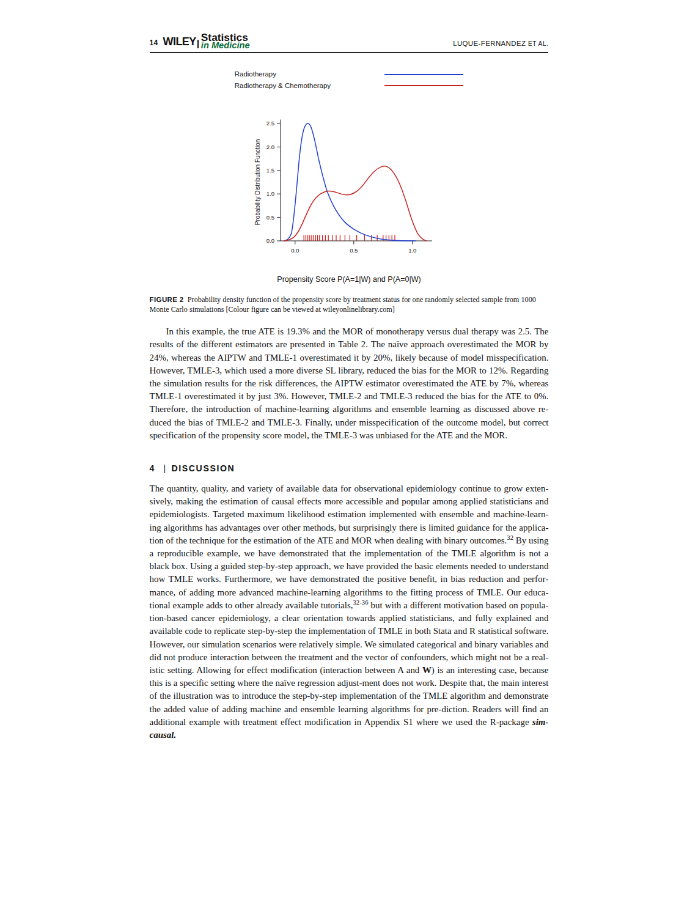14 WILEY Statistics in Medicine
LUQUE‐FERNANDEZ ET AL.
Radiotherapy
Radiotherapy & Chemotherapy
plot geometry: x: 0.0 -> 150 ; 0.5 -> 270 ; 1.0 -> 390 (so 1 unit = 240 px) y: 0.0 -> 300 ; 2.5 -> 60 (so 1 unit = 96 px) 0.0 0.5 1.0 1.5 2.0 2.5 Probability Distribution Function 0.0 0.5 1.0
Propensity Score P(A=1|W) and P(A=0|W)
FIGURE 2 Probability density function of the propensity score by treatment status for one randomly selected sample from 1000 Monte Carlo simulations [Colour figure can be viewed at wileyonlinelibrary.com]
In this example, the true ATE is 19.3% and the MOR of monotherapy versus dual therapy was 2.5. The results of the different estimators are presented in Table 2. The naïve approach overestimated the MOR by 24%, whereas the AIPTW and TMLE‐1 overestimated it by 20%, likely because of model misspecification. However, TMLE‐3, which used a more diverse SL library, reduced the bias for the MOR to 12%. Regarding the simulation results for the risk differences, the AIPTW estimator overestimated the ATE by 7%, whereas TMLE‐1 overestimated it by just 3%. However, TMLE‐2 and TMLE‐3 reduced the bias for the ATE to 0%. Therefore, the introduction of machine‐learning algorithms and ensemble learning as discussed above reduced the bias of TMLE‐2 and TMLE‐3. Finally, under misspecification of the outcome model, but correct specification of the propensity score model, the TMLE‐3 was unbiased for the ATE and the MOR.
4|DISCUSSION
The quantity, quality, and variety of available data for observational epidemiology continue to grow extensively, making the estimation of causal effects more accessible and popular among applied statisticians and epidemiologists. Targeted maximum likelihood estimation implemented with ensemble and machine‐learning algorithms has advantages over other methods, but surprisingly there is limited guidance for the application of the technique for the estimation of the ATE and MOR when dealing with binary outcomes.32 By using a reproducible example, we have demonstrated that the implementation of the TMLE algorithm is not a black box. Using a guided step‐by‐step approach, we have provided the basic elements needed to understand how TMLE works. Furthermore, we have demonstrated the positive benefit, in bias reduction and performance, of adding more advanced machine‐learning algorithms to the fitting process of TMLE. Our educational example adds to other already available tutorials,32-36 but with a different motivation based on popula‐tion‐based cancer epidemiology, a clear orientation towards applied statisticians, and fully explained and available code to replicate step‐by‐step the implementation of TMLE in both Stata and R statistical software. However, our simulation scenarios were relatively simple. We simulated categorical and binary variables and did not produce interaction between the treatment and the vector of confounders, which might not be a realistic setting. Allowing for effect modification (interaction between A and W) is an interesting case, because this is a specific setting where the naïve regression adjust‐ment does not work. Despite that, the main interest of the illustration was to introduce the step‐by‐step implementation of the TMLE algorithm and demonstrate the added value of adding machine and ensemble learning algorithms for pre‐diction. Readers will find an additional example with treatment effect modification in Appendix S1 where we used the R‐package simcausal.